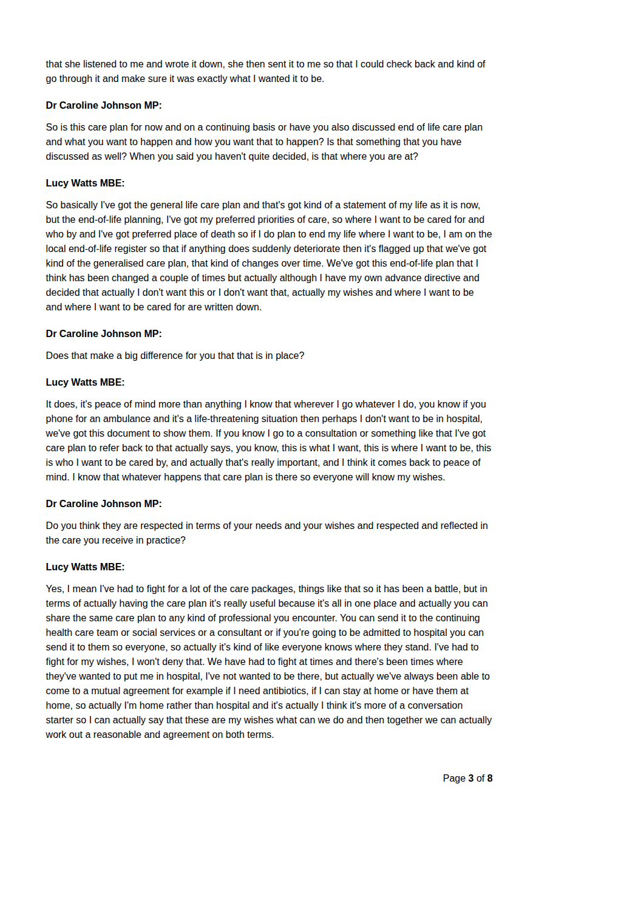that she listened to me and wrote it down, she then sent it to me so that I could check back and kind of go through it and make sure it was exactly what I wanted it to be.
Dr Caroline Johnson MP:
So is this care plan for now and on a continuing basis or have you also discussed end of life care plan and what you want to happen and how you want that to happen? Is that something that you have discussed as well? When you said you haven't quite decided, is that where you are at?
Lucy Watts MBE:
So basically I've got the general life care plan and that's got kind of a statement of my life as it is now, but the end-of-life planning, I've got my preferred priorities of care, so where I want to be cared for and who by and I've got preferred place of death so if I do plan to end my life where I want to be, I am on the local end-of-life register so that if anything does suddenly deteriorate then it's flagged up that we've got kind of the generalised care plan, that kind of changes over time. We've got this end-of-life plan that I think has been changed a couple of times but actually although I have my own advance directive and decided that actually I don't want this or I don't want that, actually my wishes and where I want to be and where I want to be cared for are written down.
Dr Caroline Johnson MP:
Does that make a big difference for you that that is in place?
Lucy Watts MBE:
It does, it's peace of mind more than anything I know that wherever I go whatever I do, you know if you phone for an ambulance and it's a life-threatening situation then perhaps I don't want to be in hospital, we've got this document to show them. If you know I go to a consultation or something like that I've got care plan to refer back to that actually says, you know, this is what I want, this is where I want to be, this is who I want to be cared by, and actually that's really important, and I think it comes back to peace of mind. I know that whatever happens that care plan is there so everyone will know my wishes.
Dr Caroline Johnson MP:
Do you think they are respected in terms of your needs and your wishes and respected and reflected in the care you receive in practice?
Lucy Watts MBE:
Yes, I mean I've had to fight for a lot of the care packages, things like that so it has been a battle, but in terms of actually having the care plan it's really useful because it's all in one place and actually you can share the same care plan to any kind of professional you encounter. You can send it to the continuing health care team or social services or a consultant or if you're going to be admitted to hospital you can send it to them so everyone, so actually it's kind of like everyone knows where they stand. I've had to fight for my wishes, I won't deny that. We have had to fight at times and there's been times where they've wanted to put me in hospital, I've not wanted to be there, but actually we've always been able to come to a mutual agreement for example if I need antibiotics, if I can stay at home or have them at home, so actually I'm home rather than hospital and it's actually I think it's more of a conversation starter so I can actually say that these are my wishes what can we do and then together we can actually work out a reasonable and agreement on both terms.
Page 3 of 8